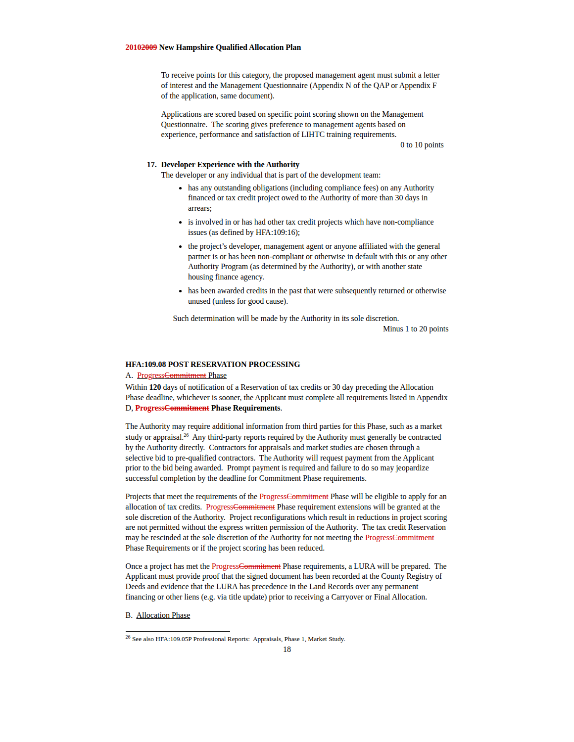20102009 New Hampshire Qualified Allocation Plan
To receive points for this category, the proposed management agent must submit a letter of interest and the Management Questionnaire (Appendix N of the QAP or Appendix F of the application, same document).
Applications are scored based on specific point scoring shown on the Management Questionnaire. The scoring gives preference to management agents based on experience, performance and satisfaction of LIHTC training requirements. 0 to 10 points
17. Developer Experience with the Authority
The developer or any individual that is part of the development team:
has any outstanding obligations (including compliance fees) on any Authority financed or tax credit project owed to the Authority of more than 30 days in arrears;
is involved in or has had other tax credit projects which have non-compliance issues (as defined by HFA:109:16);
the project’s developer, management agent or anyone affiliated with the general partner is or has been non-compliant or otherwise in default with this or any other Authority Program (as determined by the Authority), or with another state housing finance agency.
has been awarded credits in the past that were subsequently returned or otherwise unused (unless for good cause).
Such determination will be made by the Authority in its sole discretion. Minus 1 to 20 points
HFA:109.08 POST RESERVATION PROCESSING
A. Progress Commitment Phase
Within 120 days of notification of a Reservation of tax credits or 30 day preceding the Allocation Phase deadline, whichever is sooner, the Applicant must complete all requirements listed in Appendix D, Progress Commitment Phase Requirements.
The Authority may require additional information from third parties for this Phase, such as a market study or appraisal.26 Any third-party reports required by the Authority must generally be contracted by the Authority directly. Contractors for appraisals and market studies are chosen through a selective bid to pre-qualified contractors. The Authority will request payment from the Applicant prior to the bid being awarded. Prompt payment is required and failure to do so may jeopardize successful completion by the deadline for Commitment Phase requirements.
Projects that meet the requirements of the Progress Commitment Phase will be eligible to apply for an allocation of tax credits. Progress Commitment Phase requirement extensions will be granted at the sole discretion of the Authority. Project reconfigurations which result in reductions in project scoring are not permitted without the express written permission of the Authority. The tax credit Reservation may be rescinded at the sole discretion of the Authority for not meeting the Progress Commitment Phase Requirements or if the project scoring has been reduced.
Once a project has met the Progress Commitment Phase requirements, a LURA will be prepared. The Applicant must provide proof that the signed document has been recorded at the County Registry of Deeds and evidence that the LURA has precedence in the Land Records over any permanent financing or other liens (e.g. via title update) prior to receiving a Carryover or Final Allocation.
B. Allocation Phase
26 See also HFA:109.05P Professional Reports: Appraisals, Phase 1, Market Study.
18